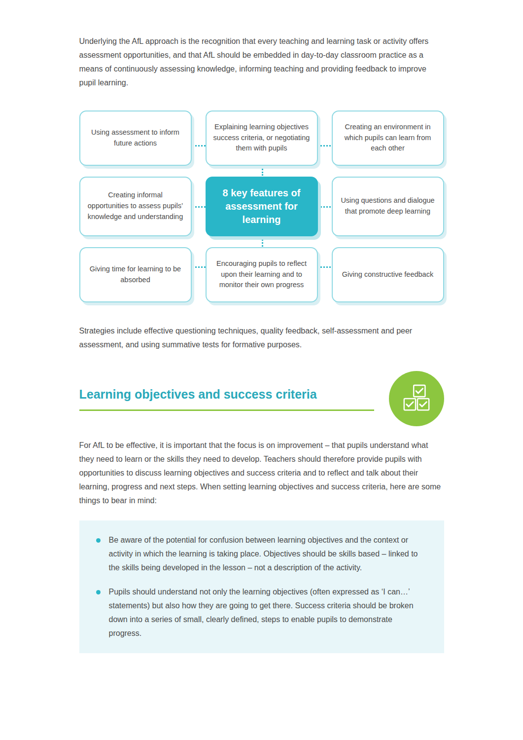Underlying the AfL approach is the recognition that every teaching and learning task or activity offers assessment opportunities, and that AfL should be embedded in day-to-day classroom practice as a means of continuously assessing knowledge, informing teaching and providing feedback to improve pupil learning.
Using assessment to inform future actions
Explaining learning objectives success criteria, or negotiating them with pupils
Creating an environment in which pupils can learn from each other
Creating informal opportunities to assess pupils’ knowledge and understanding
8 key features of assessment for learning
Using questions and dialogue that promote deep learning
Giving time for learning to be absorbed
Encouraging pupils to reflect upon their learning and to monitor their own progress
Giving constructive feedback
Strategies include effective questioning techniques, quality feedback, self-assessment and peer assessment, and using summative tests for formative purposes.
Learning objectives and success criteria
For AfL to be effective, it is important that the focus is on improvement – that pupils understand what they need to learn or the skills they need to develop. Teachers should therefore provide pupils with opportunities to discuss learning objectives and success criteria and to reflect and talk about their learning, progress and next steps. When setting learning objectives and success criteria, here are some things to bear in mind:
Be aware of the potential for confusion between learning objectives and the context or activity in which the learning is taking place. Objectives should be skills based – linked to the skills being developed in the lesson – not a description of the activity.
Pupils should understand not only the learning objectives (often expressed as ‘I can…’ statements) but also how they are going to get there. Success criteria should be broken down into a series of small, clearly defined, steps to enable pupils to demonstrate progress.